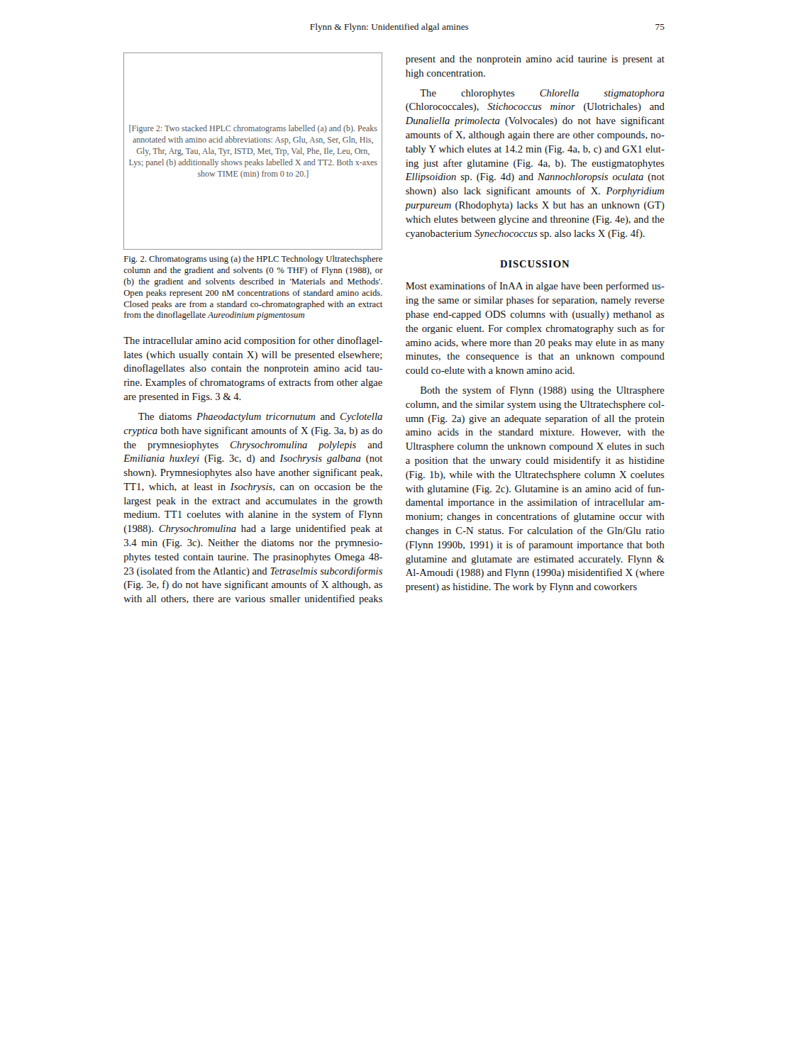Flynn & Flynn: Unidentified algal amines 75
[Figure 2: Two stacked HPLC chromatograms labelled (a) and (b). Peaks annotated with amino acid abbreviations: Asp, Glu, Asn, Ser, Gln, His, Gly, Thr, Arg, Tau, Ala, Tyr, ISTD, Met, Trp, Val, Phe, Ile, Leu, Orn, Lys; panel (b) additionally shows peaks labelled X and TT2. Both x-axes show TIME (min) from 0 to 20.]
Fig. 2. Chromatograms using (a) the HPLC Technology Ultratechsphere column and the gradient and solvents (0 % THF) of Flynn (1988), or (b) the gradient and solvents described in 'Materials and Methods'. Open peaks represent 200 nM concentrations of standard amino acids. Closed peaks are from a standard co-chromatographed with an extract from the dinoflagellate Aureodinium pigmentosum
The intracellular amino acid composition for other dinoflagellates (which usually contain X) will be presented elsewhere; dinoflagellates also contain the nonprotein amino acid taurine. Examples of chromatograms of extracts from other algae are presented in Figs. 3 & 4.
The diatoms Phaeodactylum tricornutum and Cyclotella cryptica both have significant amounts of X (Fig. 3a, b) as do the prymnesiophytes Chrysochromulina polylepis and Emiliania huxleyi (Fig. 3c, d) and Isochrysis galbana (not shown). Prymnesiophytes also have another significant peak, TT1, which, at least in Isochrysis, can on occasion be the largest peak in the extract and accumulates in the growth medium. TT1 coelutes with alanine in the system of Flynn (1988). Chrysochromulina had a large unidentified peak at 3.4 min (Fig. 3c). Neither the diatoms nor the prymnesiophytes tested contain taurine. The prasinophytes Omega 48-23 (isolated from the Atlantic) and Tetraselmis subcordiformis (Fig. 3e, f) do not have significant amounts of X although, as with all others, there are various smaller unidentified peaks present and the nonprotein amino acid taurine is present at high concentration.
The chlorophytes Chlorella stigmatophora (Chlorococcales), Stichococcus minor (Ulotrichales) and Dunaliella primolecta (Volvocales) do not have significant amounts of X, although again there are other compounds, notably Y which elutes at 14.2 min (Fig. 4a, b, c) and GX1 eluting just after glutamine (Fig. 4a, b). The eustigmatophytes Ellipsoidion sp. (Fig. 4d) and Nannochloropsis oculata (not shown) also lack significant amounts of X. Porphyridium purpureum (Rhodophyta) lacks X but has an unknown (GT) which elutes between glycine and threonine (Fig. 4e), and the cyanobacterium Synechococcus sp. also lacks X (Fig. 4f).
DISCUSSION
Most examinations of InAA in algae have been performed using the same or similar phases for separation, namely reverse phase end-capped ODS columns with (usually) methanol as the organic eluent. For complex chromatography such as for amino acids, where more than 20 peaks may elute in as many minutes, the consequence is that an unknown compound could co-elute with a known amino acid.
Both the system of Flynn (1988) using the Ultrasphere column, and the similar system using the Ultratechsphere column (Fig. 2a) give an adequate separation of all the protein amino acids in the standard mixture. However, with the Ultrasphere column the unknown compound X elutes in such a position that the unwary could misidentify it as histidine (Fig. 1b), while with the Ultratechsphere column X coelutes with glutamine (Fig. 2c). Glutamine is an amino acid of fundamental importance in the assimilation of intracellular ammonium; changes in concentrations of glutamine occur with changes in C-N status. For calculation of the Gln/Glu ratio (Flynn 1990b, 1991) it is of paramount importance that both glutamine and glutamate are estimated accurately. Flynn & Al-Amoudi (1988) and Flynn (1990a) misidentified X (where present) as histidine. The work by Flynn and coworkers